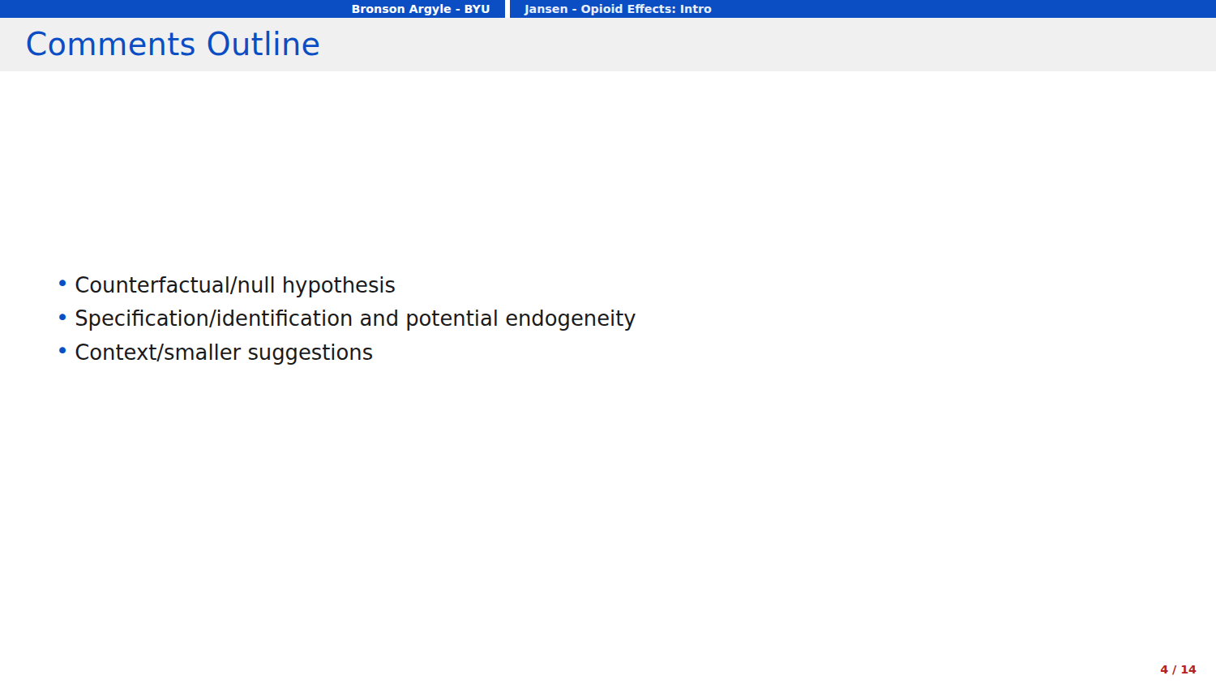Bronson Argyle - BYU
Jansen - Opioid Effects: Intro
Comments Outline
Counterfactual/null hypothesis
Specification/identification and potential endogeneity
Context/smaller suggestions
4 / 14